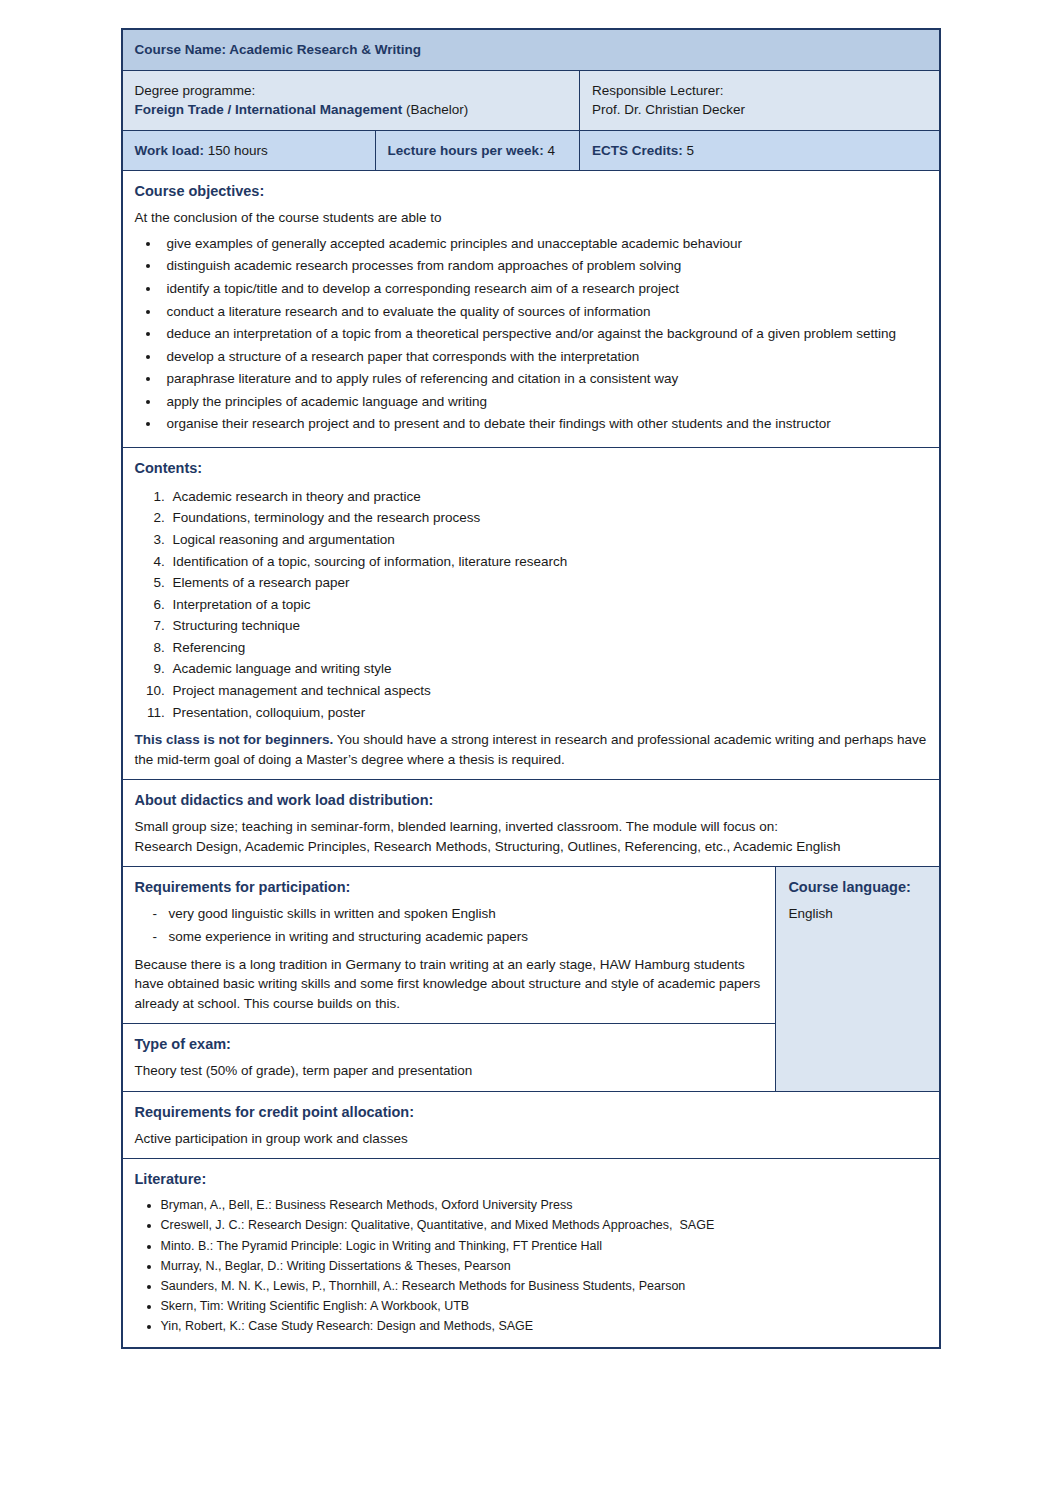| Course Name: Academic Research & Writing |
| Degree programme: Foreign Trade / International Management (Bachelor) | Responsible Lecturer: Prof. Dr. Christian Decker |
| Work load: 150 hours | Lecture hours per week: 4 | ECTS Credits: 5 |
| Course objectives: At the conclusion of the course students are able to give examples of generally accepted academic principles and unacceptable academic behaviour distinguish academic research processes from random approaches of problem solving identify a topic/title and to develop a corresponding research aim of a research project conduct a literature research and to evaluate the quality of sources of information deduce an interpretation of a topic from a theoretical perspective and/or against the background of a given problem setting develop a structure of a research paper that corresponds with the interpretation paraphrase literature and to apply rules of referencing and citation in a consistent way apply the principles of academic language and writing organise their research project and to present and to debate their findings with other students and the instructor |
| Contents: Academic research in theory and practice Foundations, terminology and the research process Logical reasoning and argumentation Identification of a topic, sourcing of information, literature research Elements of a research paper Interpretation of a topic Structuring technique Referencing Academic language and writing style Project management and technical aspects Presentation, colloquium, poster This class is not for beginners. You should have a strong interest in research and professional academic writing and perhaps have the mid-term goal of doing a Master’s degree where a thesis is required. |
| About didactics and work load distribution: Small group size; teaching in seminar-form, blended learning, inverted classroom. The module will focus on: Research Design, Academic Principles, Research Methods, Structuring, Outlines, Referencing, etc., Academic English |
| Requirements for participation: very good linguistic skills in written and spoken English some experience in writing and structuring academic papers Because there is a long tradition in Germany to train writing at an early stage, HAW Hamburg students have obtained basic writing skills and some first knowledge about structure and style of academic papers already at school. This course builds on this. | Course language: English |
| Type of exam: Theory test (50% of grade), term paper and presentation |
| Requirements for credit point allocation: Active participation in group work and classes |
| Literature: Bryman, A., Bell, E.: Business Research Methods, Oxford University Press Creswell, J. C.: Research Design: Qualitative, Quantitative, and Mixed Methods Approaches, SAGE Minto. B.: The Pyramid Principle: Logic in Writing and Thinking, FT Prentice Hall Murray, N., Beglar, D.: Writing Dissertations & Theses, Pearson Saunders, M. N. K., Lewis, P., Thornhill, A.: Research Methods for Business Students, Pearson Skern, Tim: Writing Scientific English: A Workbook, UTB Yin, Robert, K.: Case Study Research: Design and Methods, SAGE |